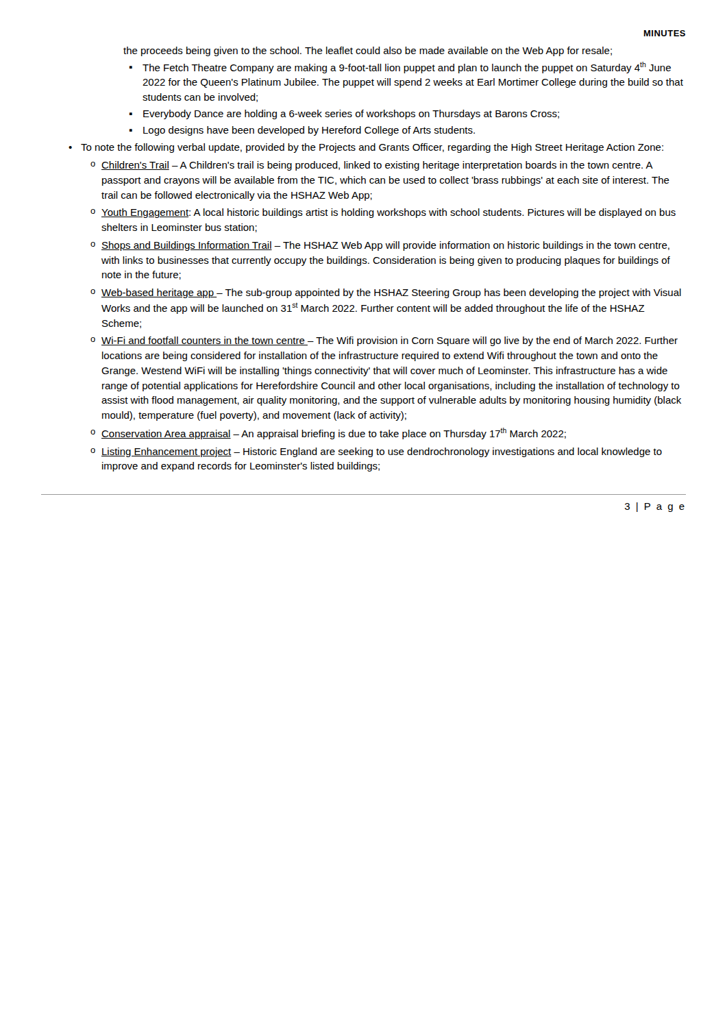MINUTES
the proceeds being given to the school. The leaflet could also be made available on the Web App for resale;
The Fetch Theatre Company are making a 9-foot-tall lion puppet and plan to launch the puppet on Saturday 4th June 2022 for the Queen's Platinum Jubilee. The puppet will spend 2 weeks at Earl Mortimer College during the build so that students can be involved;
Everybody Dance are holding a 6-week series of workshops on Thursdays at Barons Cross;
Logo designs have been developed by Hereford College of Arts students.
To note the following verbal update, provided by the Projects and Grants Officer, regarding the High Street Heritage Action Zone:
Children's Trail – A Children's trail is being produced, linked to existing heritage interpretation boards in the town centre. A passport and crayons will be available from the TIC, which can be used to collect 'brass rubbings' at each site of interest. The trail can be followed electronically via the HSHAZ Web App;
Youth Engagement: A local historic buildings artist is holding workshops with school students. Pictures will be displayed on bus shelters in Leominster bus station;
Shops and Buildings Information Trail – The HSHAZ Web App will provide information on historic buildings in the town centre, with links to businesses that currently occupy the buildings. Consideration is being given to producing plaques for buildings of note in the future;
Web-based heritage app – The sub-group appointed by the HSHAZ Steering Group has been developing the project with Visual Works and the app will be launched on 31st March 2022. Further content will be added throughout the life of the HSHAZ Scheme;
Wi-Fi and footfall counters in the town centre – The Wifi provision in Corn Square will go live by the end of March 2022. Further locations are being considered for installation of the infrastructure required to extend Wifi throughout the town and onto the Grange. Westend WiFi will be installing 'things connectivity' that will cover much of Leominster. This infrastructure has a wide range of potential applications for Herefordshire Council and other local organisations, including the installation of technology to assist with flood management, air quality monitoring, and the support of vulnerable adults by monitoring housing humidity (black mould), temperature (fuel poverty), and movement (lack of activity);
Conservation Area appraisal – An appraisal briefing is due to take place on Thursday 17th March 2022;
Listing Enhancement project – Historic England are seeking to use dendrochronology investigations and local knowledge to improve and expand records for Leominster's listed buildings;
3 | P a g e